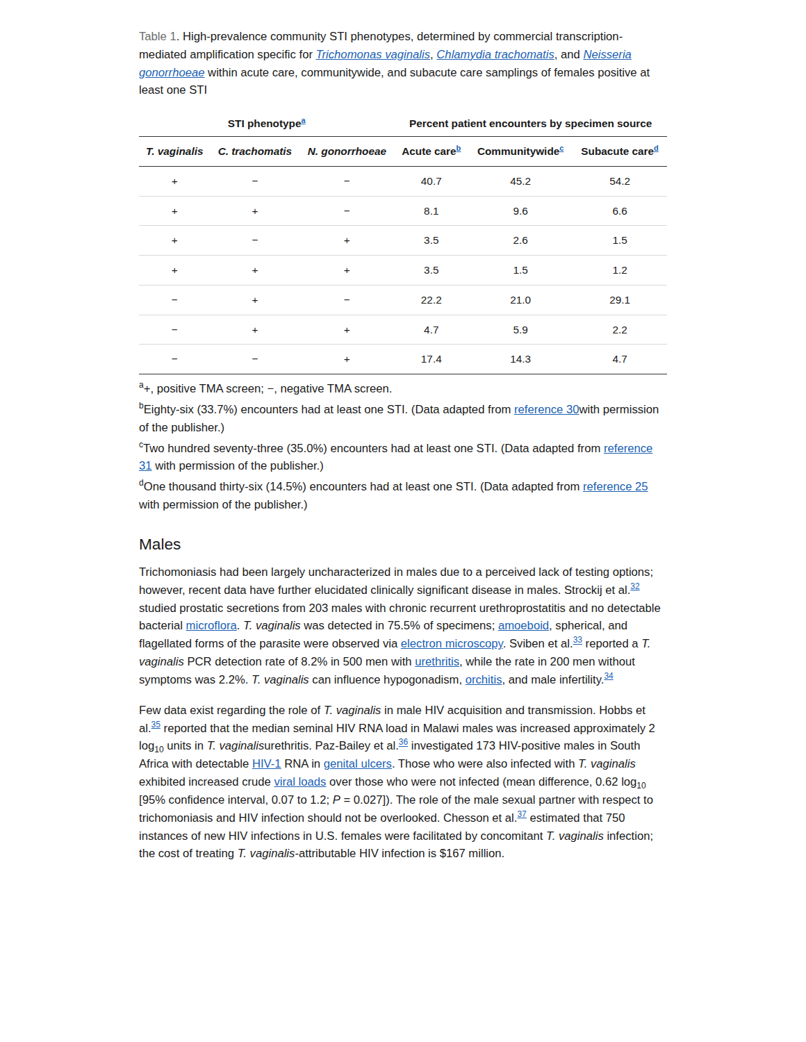Table 1. High-prevalence community STI phenotypes, determined by commercial transcription-mediated amplification specific for Trichomonas vaginalis, Chlamydia trachomatis, and Neisseria gonorrhoeae within acute care, communitywide, and subacute care samplings of females positive at least one STI
| STI phenotype a | Percent patient encounters by specimen source |
| --- | --- |
| T. vaginalis | C. trachomatis | N. gonorrhoeae | Acute care b | Communitywide c | Subacute care d |
| + | − | − | 40.7 | 45.2 | 54.2 |
| + | + | − | 8.1 | 9.6 | 6.6 |
| + | − | + | 3.5 | 2.6 | 1.5 |
| + | + | + | 3.5 | 1.5 | 1.2 |
| − | + | − | 22.2 | 21.0 | 29.1 |
| − | + | + | 4.7 | 5.9 | 2.2 |
| − | − | + | 17.4 | 14.3 | 4.7 |
a+, positive TMA screen; −, negative TMA screen.
bEighty-six (33.7%) encounters had at least one STI. (Data adapted from reference 30with permission of the publisher.)
cTwo hundred seventy-three (35.0%) encounters had at least one STI. (Data adapted from reference 31 with permission of the publisher.)
dOne thousand thirty-six (14.5%) encounters had at least one STI. (Data adapted from reference 25 with permission of the publisher.)
Males
Trichomoniasis had been largely uncharacterized in males due to a perceived lack of testing options; however, recent data have further elucidated clinically significant disease in males. Strockij et al.32 studied prostatic secretions from 203 males with chronic recurrent urethroprostatitis and no detectable bacterial microflora. T. vaginalis was detected in 75.5% of specimens; amoeboid, spherical, and flagellated forms of the parasite were observed via electron microscopy. Sviben et al.33 reported a T. vaginalis PCR detection rate of 8.2% in 500 men with urethritis, while the rate in 200 men without symptoms was 2.2%. T. vaginalis can influence hypogonadism, orchitis, and male infertility.34
Few data exist regarding the role of T. vaginalis in male HIV acquisition and transmission. Hobbs et al.35 reported that the median seminal HIV RNA load in Malawi males was increased approximately 2 log10 units in T. vaginalisurethritis. Paz-Bailey et al.36 investigated 173 HIV-positive males in South Africa with detectable HIV-1 RNA in genital ulcers. Those who were also infected with T. vaginalis exhibited increased crude viral loads over those who were not infected (mean difference, 0.62 log10 [95% confidence interval, 0.07 to 1.2; P = 0.027]). The role of the male sexual partner with respect to trichomoniasis and HIV infection should not be overlooked. Chesson et al.37 estimated that 750 instances of new HIV infections in U.S. females were facilitated by concomitant T. vaginalis infection; the cost of treating T. vaginalis-attributable HIV infection is $167 million.